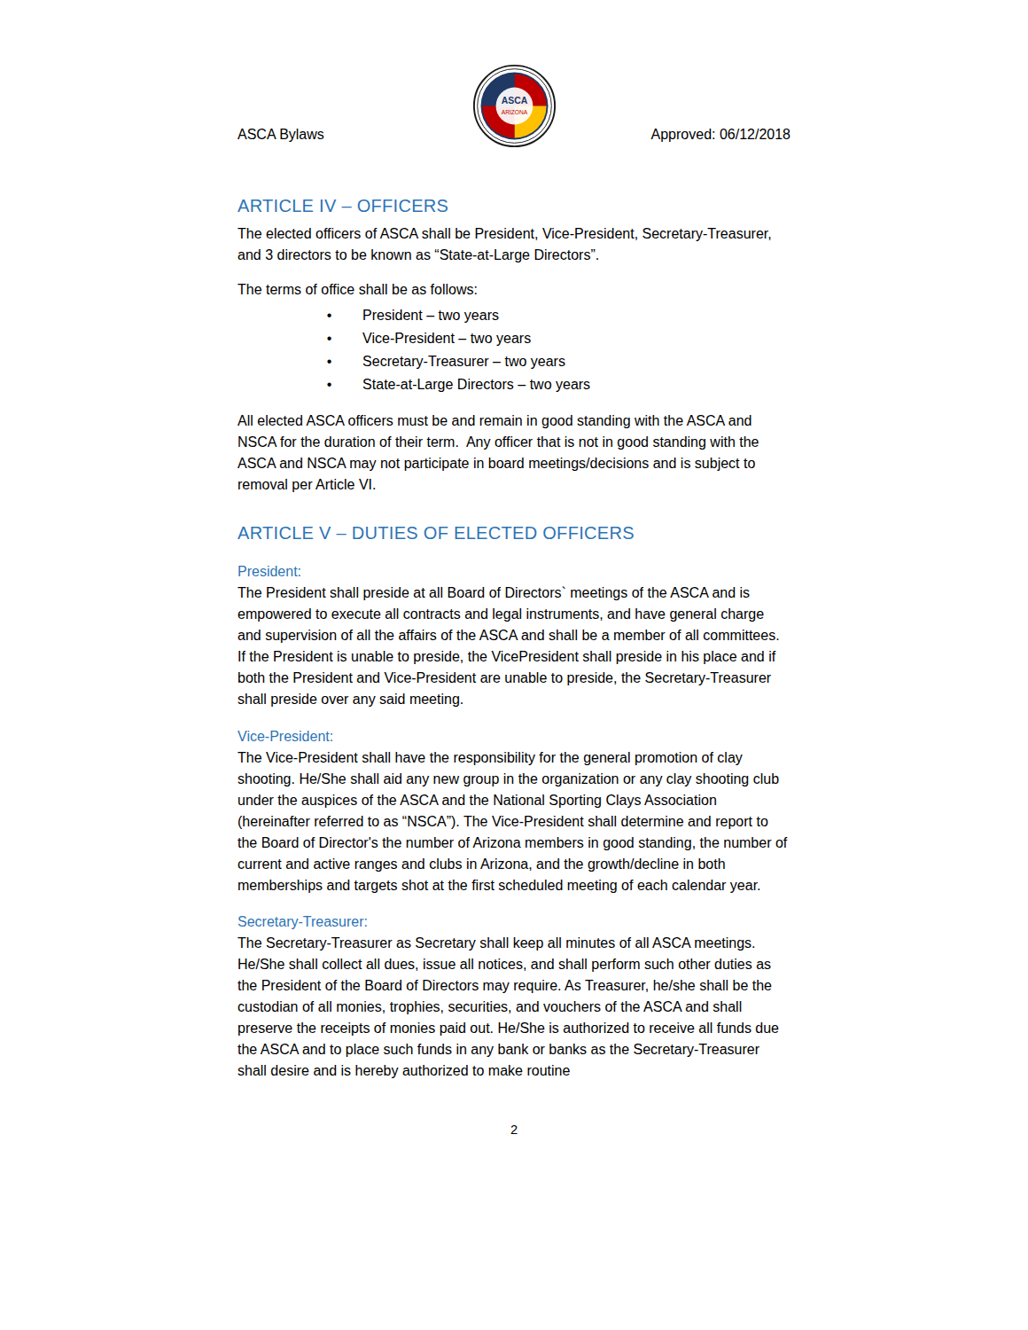ASCA ARIZONA
ASCA Bylaws
Approved: 06/12/2018
ARTICLE IV – OFFICERS
The elected officers of ASCA shall be President, Vice-President, Secretary-Treasurer, and 3 directors to be known as “State-at-Large Directors”.
The terms of office shall be as follows:
President – two years
Vice-President – two years
Secretary-Treasurer – two years
State-at-Large Directors – two years
All elected ASCA officers must be and remain in good standing with the ASCA and NSCA for the duration of their term. Any officer that is not in good standing with the ASCA and NSCA may not participate in board meetings/decisions and is subject to removal per Article VI.
ARTICLE V – DUTIES OF ELECTED OFFICERS
President:
The President shall preside at all Board of Directors` meetings of the ASCA and is empowered to execute all contracts and legal instruments, and have general charge and supervision of all the affairs of the ASCA and shall be a member of all committees. If the President is unable to preside, the VicePresident shall preside in his place and if both the President and Vice-President are unable to preside, the Secretary-Treasurer shall preside over any said meeting.
Vice-President:
The Vice-President shall have the responsibility for the general promotion of clay shooting. He/She shall aid any new group in the organization or any clay shooting club under the auspices of the ASCA and the National Sporting Clays Association (hereinafter referred to as “NSCA”). The Vice-President shall determine and report to the Board of Director's the number of Arizona members in good standing, the number of current and active ranges and clubs in Arizona, and the growth/decline in both memberships and targets shot at the first scheduled meeting of each calendar year.
Secretary-Treasurer:
The Secretary-Treasurer as Secretary shall keep all minutes of all ASCA meetings. He/She shall collect all dues, issue all notices, and shall perform such other duties as the President of the Board of Directors may require. As Treasurer, he/she shall be the custodian of all monies, trophies, securities, and vouchers of the ASCA and shall preserve the receipts of monies paid out. He/She is authorized to receive all funds due the ASCA and to place such funds in any bank or banks as the Secretary-Treasurer shall desire and is hereby authorized to make routine
2